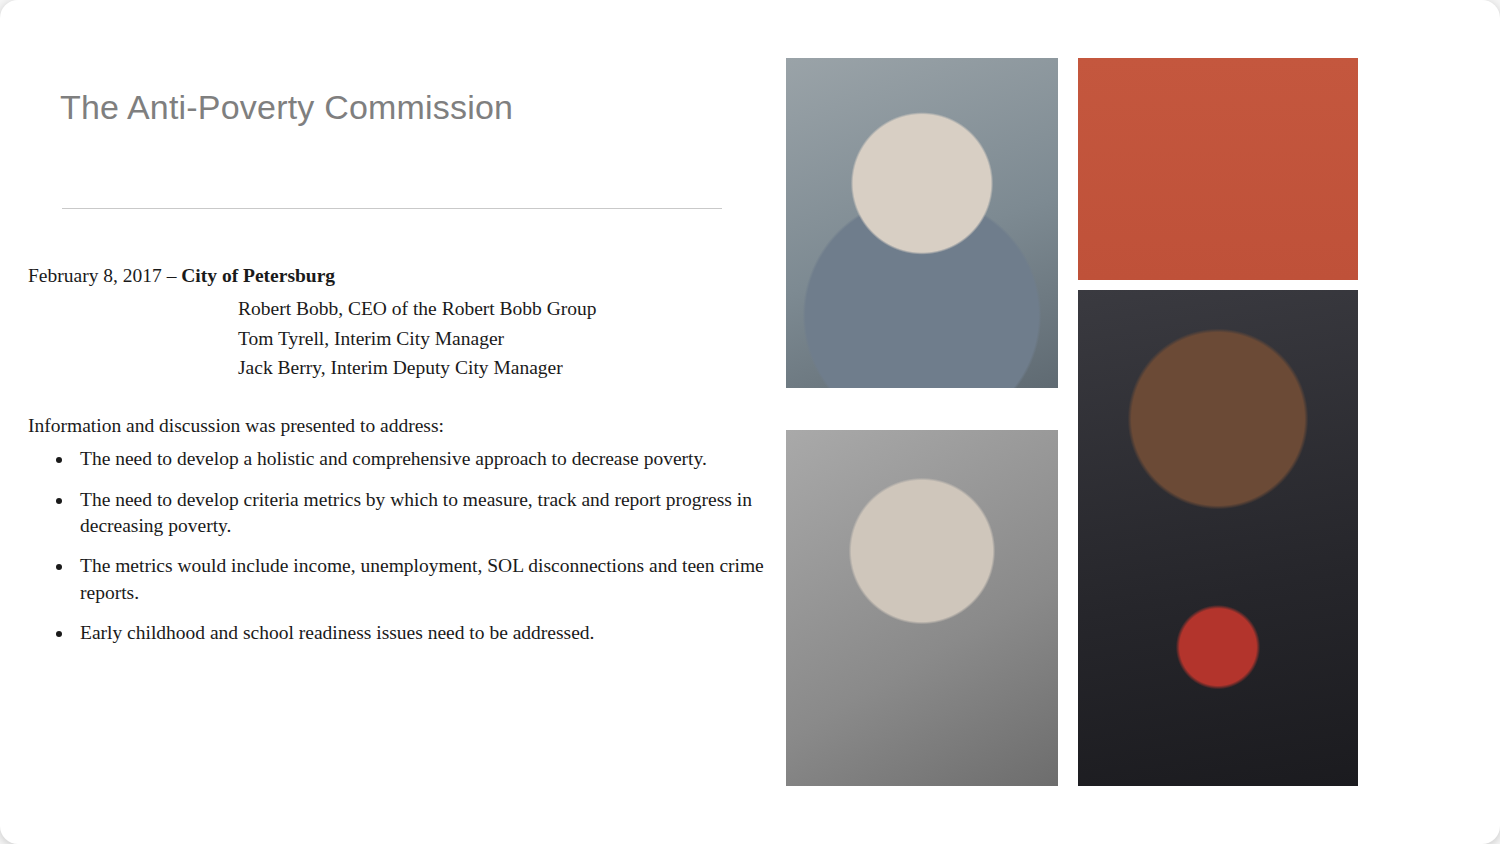The Anti-Poverty Commission
February 8, 2017 – City of Petersburg
Robert Bobb, CEO of the Robert Bobb Group
Tom Tyrell, Interim City Manager
Jack Berry, Interim Deputy City Manager
Information and discussion was presented to address:
The need to develop a holistic and comprehensive approach to decrease poverty.
The need to develop criteria metrics by which to measure, track and report progress in decreasing poverty.
The metrics would include income, unemployment, SOL disconnections and teen crime reports.
Early childhood and school readiness issues need to be addressed.